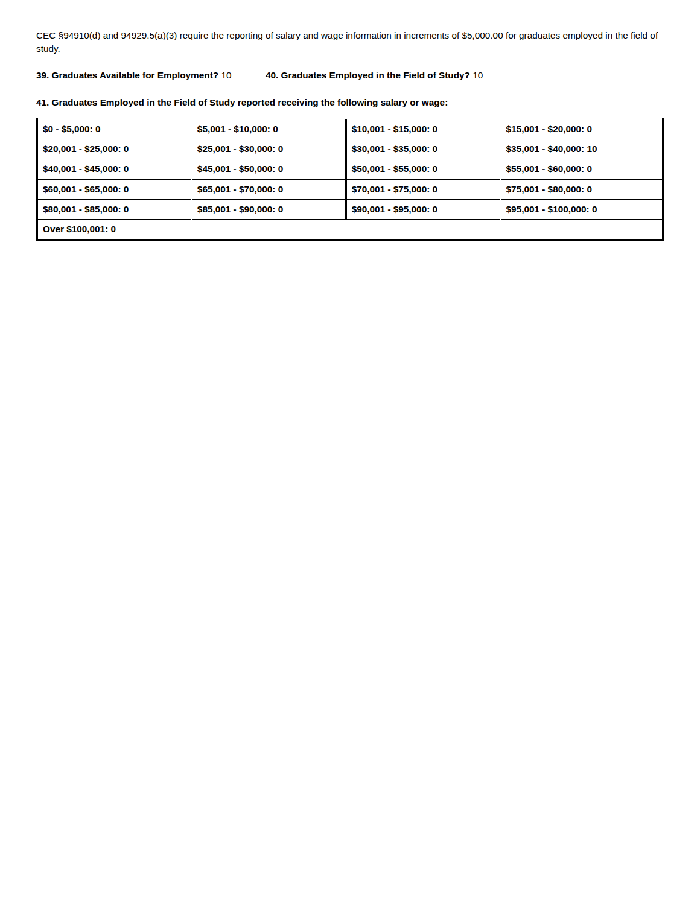CEC §94910(d) and 94929.5(a)(3) require the reporting of salary and wage information in increments of $5,000.00 for graduates employed in the field of study.
39. Graduates Available for Employment? 10 40. Graduates Employed in the Field of Study? 10
41. Graduates Employed in the Field of Study reported receiving the following salary or wage:
| $0 - $5,000: 0 | $5,001 - $10,000: 0 | $10,001 - $15,000: 0 | $15,001 - $20,000: 0 |
| $20,001 - $25,000: 0 | $25,001 - $30,000: 0 | $30,001 - $35,000: 0 | $35,001 - $40,000: 10 |
| $40,001 - $45,000: 0 | $45,001 - $50,000: 0 | $50,001 - $55,000: 0 | $55,001 - $60,000: 0 |
| $60,001 - $65,000: 0 | $65,001 - $70,000: 0 | $70,001 - $75,000: 0 | $75,001 - $80,000: 0 |
| $80,001 - $85,000: 0 | $85,001 - $90,000: 0 | $90,001 - $95,000: 0 | $95,001 - $100,000: 0 |
| Over $100,001: 0 |